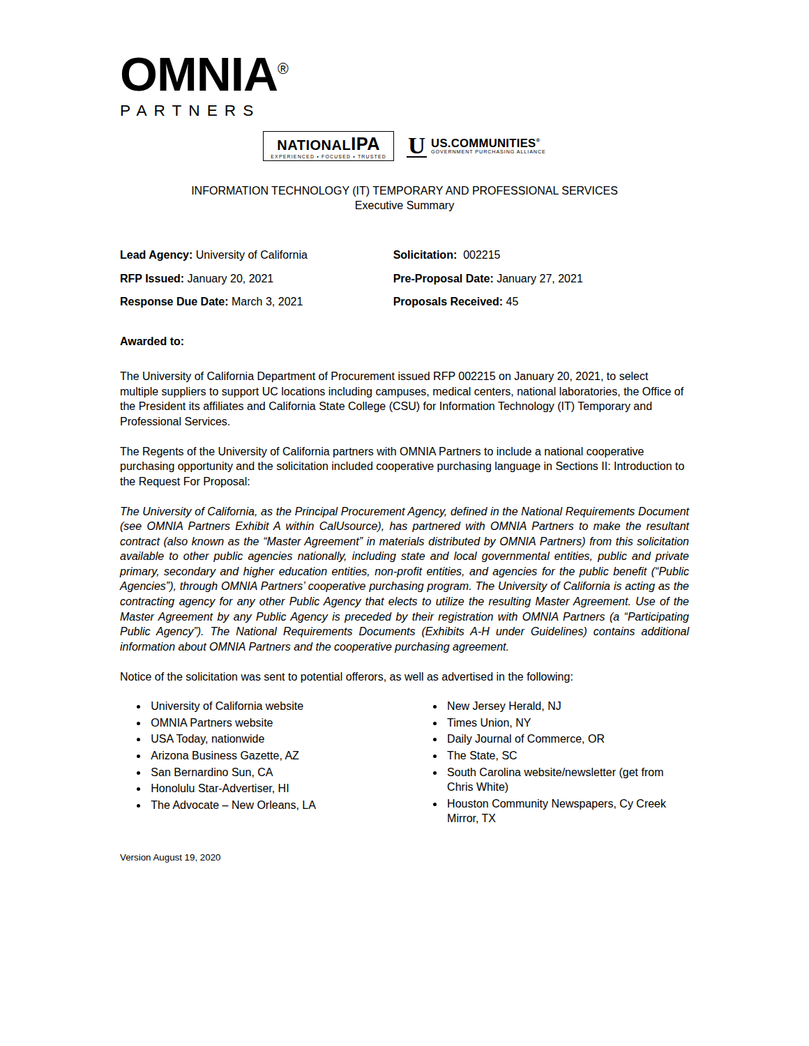OMNIA®
PARTNERS
NATIONALIPA
EXPERIENCED • FOCUSED • TRUSTED
U
US.COMMUNITIES®
GOVERNMENT PURCHASING ALLIANCE
INFORMATION TECHNOLOGY (IT) TEMPORARY AND PROFESSIONAL SERVICES Executive Summary
| Lead Agency: University of California | Solicitation: 002215 |
| RFP Issued: January 20, 2021 | Pre-Proposal Date: January 27, 2021 |
| Response Due Date: March 3, 2021 | Proposals Received: 45 |
Awarded to:
The University of California Department of Procurement issued RFP 002215 on January 20, 2021, to select multiple suppliers to support UC locations including campuses, medical centers, national laboratories, the Office of the President its affiliates and California State College (CSU) for Information Technology (IT) Temporary and Professional Services.
The Regents of the University of California partners with OMNIA Partners to include a national cooperative purchasing opportunity and the solicitation included cooperative purchasing language in Sections II: Introduction to the Request For Proposal:
The University of California, as the Principal Procurement Agency, defined in the National Requirements Document (see OMNIA Partners Exhibit A within CalUsource), has partnered with OMNIA Partners to make the resultant contract (also known as the “Master Agreement” in materials distributed by OMNIA Partners) from this solicitation available to other public agencies nationally, including state and local governmental entities, public and private primary, secondary and higher education entities, non-profit entities, and agencies for the public benefit (“Public Agencies”), through OMNIA Partners’ cooperative purchasing program. The University of California is acting as the contracting agency for any other Public Agency that elects to utilize the resulting Master Agreement. Use of the Master Agreement by any Public Agency is preceded by their registration with OMNIA Partners (a “Participating Public Agency”). The National Requirements Documents (Exhibits A-H under Guidelines) contains additional information about OMNIA Partners and the cooperative purchasing agreement.
Notice of the solicitation was sent to potential offerors, as well as advertised in the following:
University of California website
OMNIA Partners website
USA Today, nationwide
Arizona Business Gazette, AZ
San Bernardino Sun, CA
Honolulu Star-Advertiser, HI
The Advocate – New Orleans, LA
New Jersey Herald, NJ
Times Union, NY
Daily Journal of Commerce, OR
The State, SC
South Carolina website/newsletter (get from Chris White)
Houston Community Newspapers, Cy Creek Mirror, TX
Version August 19, 2020